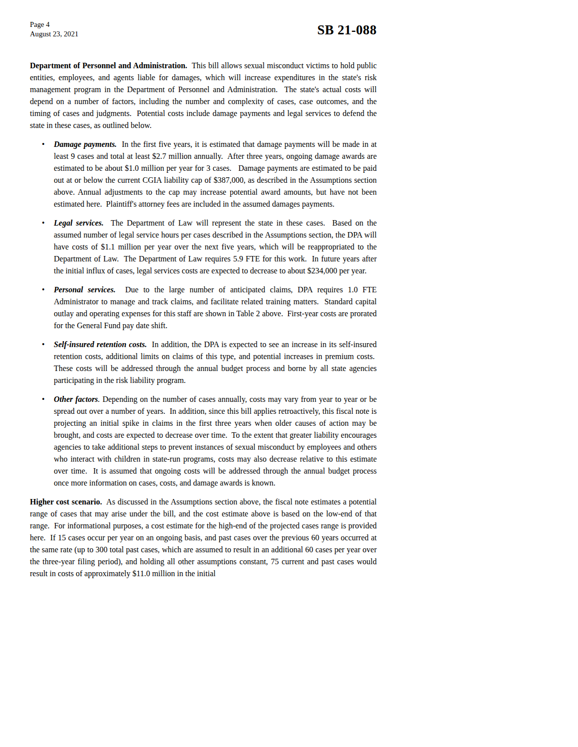Page 4
August 23, 2021
SB 21-088
Department of Personnel and Administration. This bill allows sexual misconduct victims to hold public entities, employees, and agents liable for damages, which will increase expenditures in the state's risk management program in the Department of Personnel and Administration. The state's actual costs will depend on a number of factors, including the number and complexity of cases, case outcomes, and the timing of cases and judgments. Potential costs include damage payments and legal services to defend the state in these cases, as outlined below.
Damage payments. In the first five years, it is estimated that damage payments will be made in at least 9 cases and total at least $2.7 million annually. After three years, ongoing damage awards are estimated to be about $1.0 million per year for 3 cases. Damage payments are estimated to be paid out at or below the current CGIA liability cap of $387,000, as described in the Assumptions section above. Annual adjustments to the cap may increase potential award amounts, but have not been estimated here. Plaintiff's attorney fees are included in the assumed damages payments.
Legal services. The Department of Law will represent the state in these cases. Based on the assumed number of legal service hours per cases described in the Assumptions section, the DPA will have costs of $1.1 million per year over the next five years, which will be reappropriated to the Department of Law. The Department of Law requires 5.9 FTE for this work. In future years after the initial influx of cases, legal services costs are expected to decrease to about $234,000 per year.
Personal services. Due to the large number of anticipated claims, DPA requires 1.0 FTE Administrator to manage and track claims, and facilitate related training matters. Standard capital outlay and operating expenses for this staff are shown in Table 2 above. First-year costs are prorated for the General Fund pay date shift.
Self-insured retention costs. In addition, the DPA is expected to see an increase in its self-insured retention costs, additional limits on claims of this type, and potential increases in premium costs. These costs will be addressed through the annual budget process and borne by all state agencies participating in the risk liability program.
Other factors. Depending on the number of cases annually, costs may vary from year to year or be spread out over a number of years. In addition, since this bill applies retroactively, this fiscal note is projecting an initial spike in claims in the first three years when older causes of action may be brought, and costs are expected to decrease over time. To the extent that greater liability encourages agencies to take additional steps to prevent instances of sexual misconduct by employees and others who interact with children in state-run programs, costs may also decrease relative to this estimate over time. It is assumed that ongoing costs will be addressed through the annual budget process once more information on cases, costs, and damage awards is known.
Higher cost scenario. As discussed in the Assumptions section above, the fiscal note estimates a potential range of cases that may arise under the bill, and the cost estimate above is based on the low-end of that range. For informational purposes, a cost estimate for the high-end of the projected cases range is provided here. If 15 cases occur per year on an ongoing basis, and past cases over the previous 60 years occurred at the same rate (up to 300 total past cases, which are assumed to result in an additional 60 cases per year over the three-year filing period), and holding all other assumptions constant, 75 current and past cases would result in costs of approximately $11.0 million in the initial